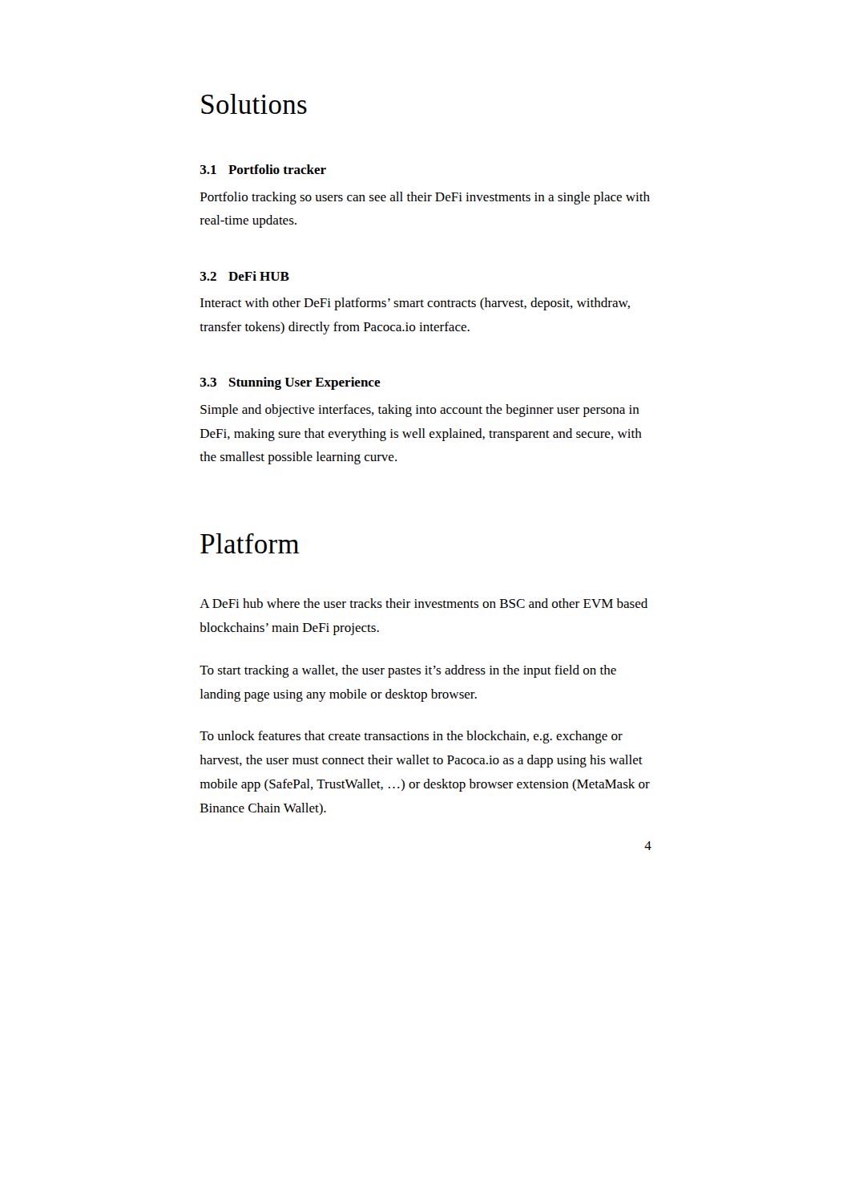Solutions
3.1 Portfolio tracker
Portfolio tracking so users can see all their DeFi investments in a single place with real-time updates.
3.2 DeFi HUB
Interact with other DeFi platforms’ smart contracts (harvest, deposit, withdraw, transfer tokens) directly from Pacoca.io interface.
3.3 Stunning User Experience
Simple and objective interfaces, taking into account the beginner user persona in DeFi, making sure that everything is well explained, transparent and secure, with the smallest possible learning curve.
Platform
A DeFi hub where the user tracks their investments on BSC and other EVM based blockchains’ main DeFi projects.
To start tracking a wallet, the user pastes it’s address in the input field on the landing page using any mobile or desktop browser.
To unlock features that create transactions in the blockchain, e.g. exchange or harvest, the user must connect their wallet to Pacoca.io as a dapp using his wallet mobile app (SafePal, TrustWallet, …) or desktop browser extension (MetaMask or Binance Chain Wallet).
4